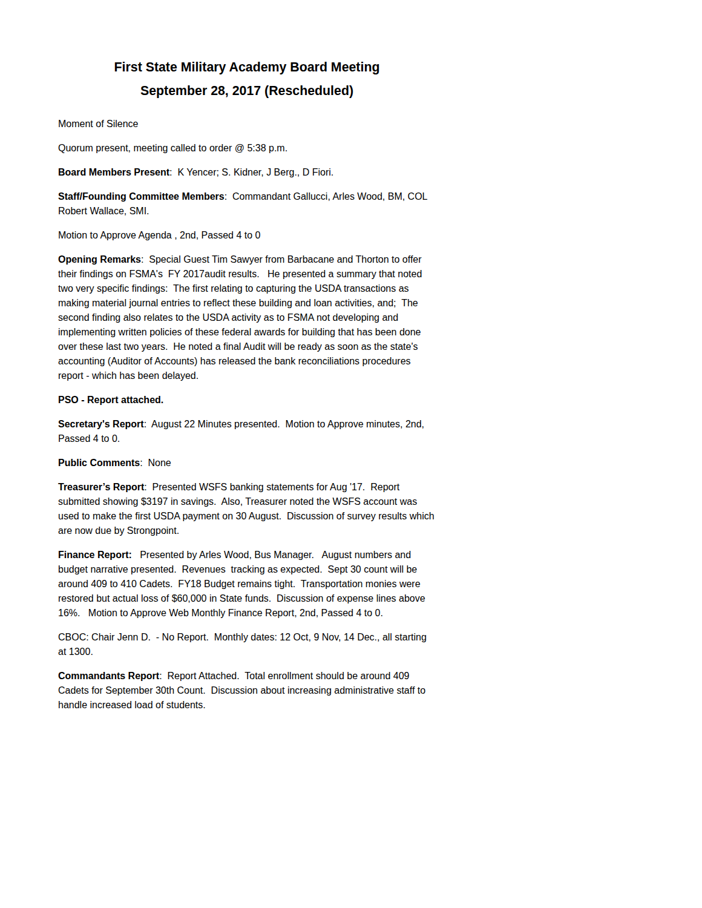First State Military Academy Board Meeting
September 28, 2017 (Rescheduled)
Moment of Silence
Quorum present, meeting called to order @ 5:38 p.m.
Board Members Present: K Yencer; S. Kidner, J Berg., D Fiori.
Staff/Founding Committee Members: Commandant Gallucci, Arles Wood, BM, COL Robert Wallace, SMI.
Motion to Approve Agenda , 2nd, Passed 4 to 0
Opening Remarks: Special Guest Tim Sawyer from Barbacane and Thorton to offer their findings on FSMA's FY 2017audit results. He presented a summary that noted two very specific findings: The first relating to capturing the USDA transactions as making material journal entries to reflect these building and loan activities, and; The second finding also relates to the USDA activity as to FSMA not developing and implementing written policies of these federal awards for building that has been done over these last two years. He noted a final Audit will be ready as soon as the state's accounting (Auditor of Accounts) has released the bank reconciliations procedures report - which has been delayed.
PSO - Report attached.
Secretary's Report: August 22 Minutes presented. Motion to Approve minutes, 2nd, Passed 4 to 0.
Public Comments: None
Treasurer’s Report: Presented WSFS banking statements for Aug '17. Report submitted showing $3197 in savings. Also, Treasurer noted the WSFS account was used to make the first USDA payment on 30 August. Discussion of survey results which are now due by Strongpoint.
Finance Report: Presented by Arles Wood, Bus Manager. August numbers and budget narrative presented. Revenues tracking as expected. Sept 30 count will be around 409 to 410 Cadets. FY18 Budget remains tight. Transportation monies were restored but actual loss of $60,000 in State funds. Discussion of expense lines above 16%. Motion to Approve Web Monthly Finance Report, 2nd, Passed 4 to 0.
CBOC: Chair Jenn D. - No Report. Monthly dates: 12 Oct, 9 Nov, 14 Dec., all starting at 1300.
Commandants Report: Report Attached. Total enrollment should be around 409 Cadets for September 30th Count. Discussion about increasing administrative staff to handle increased load of students.